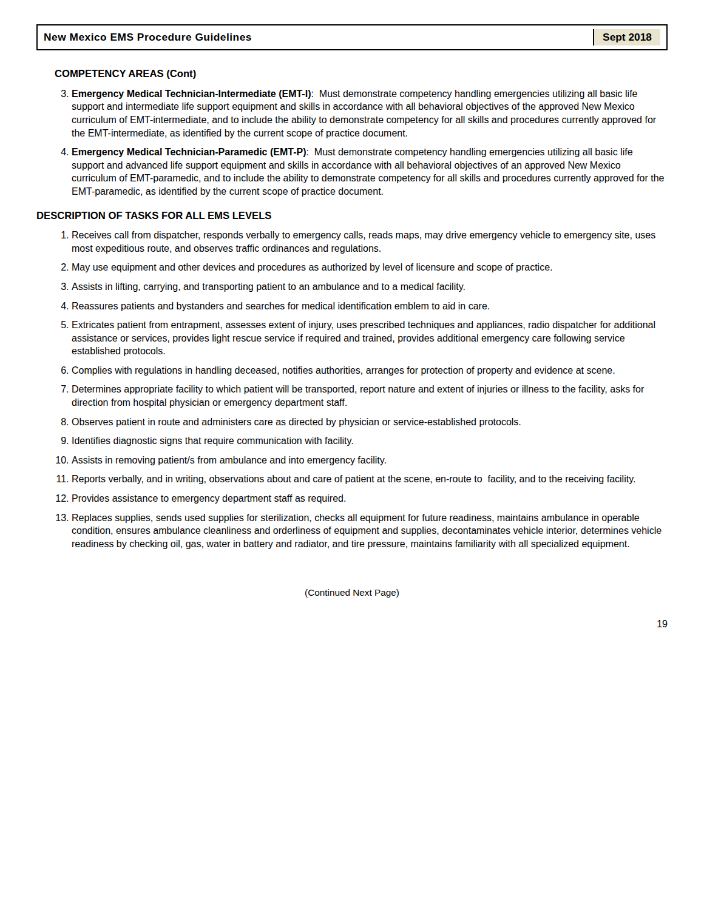New Mexico EMS Procedure Guidelines Sept 2018
COMPETENCY AREAS (Cont)
Emergency Medical Technician-Intermediate (EMT-I): Must demonstrate competency handling emergencies utilizing all basic life support and intermediate life support equipment and skills in accordance with all behavioral objectives of the approved New Mexico curriculum of EMT-intermediate, and to include the ability to demonstrate competency for all skills and procedures currently approved for the EMT-intermediate, as identified by the current scope of practice document.
Emergency Medical Technician-Paramedic (EMT-P): Must demonstrate competency handling emergencies utilizing all basic life support and advanced life support equipment and skills in accordance with all behavioral objectives of an approved New Mexico curriculum of EMT-paramedic, and to include the ability to demonstrate competency for all skills and procedures currently approved for the EMT-paramedic, as identified by the current scope of practice document.
DESCRIPTION OF TASKS FOR ALL EMS LEVELS
Receives call from dispatcher, responds verbally to emergency calls, reads maps, may drive emergency vehicle to emergency site, uses most expeditious route, and observes traffic ordinances and regulations.
May use equipment and other devices and procedures as authorized by level of licensure and scope of practice.
Assists in lifting, carrying, and transporting patient to an ambulance and to a medical facility.
Reassures patients and bystanders and searches for medical identification emblem to aid in care.
Extricates patient from entrapment, assesses extent of injury, uses prescribed techniques and appliances, radio dispatcher for additional assistance or services, provides light rescue service if required and trained, provides additional emergency care following service established protocols.
Complies with regulations in handling deceased, notifies authorities, arranges for protection of property and evidence at scene.
Determines appropriate facility to which patient will be transported, report nature and extent of injuries or illness to the facility, asks for direction from hospital physician or emergency department staff.
Observes patient in route and administers care as directed by physician or service-established protocols.
Identifies diagnostic signs that require communication with facility.
Assists in removing patient/s from ambulance and into emergency facility.
Reports verbally, and in writing, observations about and care of patient at the scene, en-route to facility, and to the receiving facility.
Provides assistance to emergency department staff as required.
Replaces supplies, sends used supplies for sterilization, checks all equipment for future readiness, maintains ambulance in operable condition, ensures ambulance cleanliness and orderliness of equipment and supplies, decontaminates vehicle interior, determines vehicle readiness by checking oil, gas, water in battery and radiator, and tire pressure, maintains familiarity with all specialized equipment.
(Continued Next Page)
19